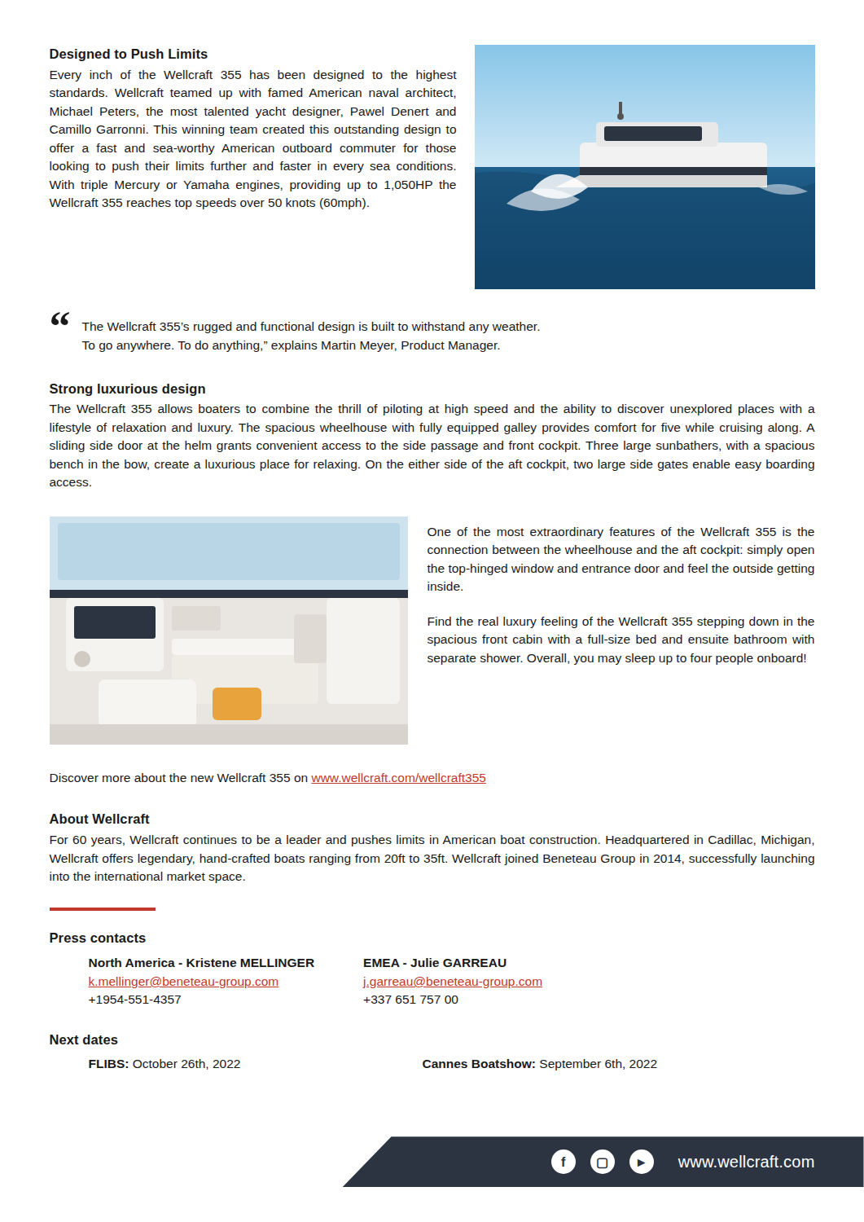Designed to Push Limits
Every inch of the Wellcraft 355 has been designed to the highest standards. Wellcraft teamed up with famed American naval architect, Michael Peters, the most talented yacht designer, Pawel Denert and Camillo Garronni. This winning team created this outstanding design to offer a fast and sea-worthy American outboard commuter for those looking to push their limits further and faster in every sea conditions. With triple Mercury or Yamaha engines, providing up to 1,050HP the Wellcraft 355 reaches top speeds over 50 knots (60mph).
“
The Wellcraft 355’s rugged and functional design is built to withstand any weather.
To go anywhere. To do anything,” explains Martin Meyer, Product Manager.
Strong luxurious design
The Wellcraft 355 allows boaters to combine the thrill of piloting at high speed and the ability to discover unexplored places with a lifestyle of relaxation and luxury. The spacious wheelhouse with fully equipped galley provides comfort for five while cruising along. A sliding side door at the helm grants convenient access to the side passage and front cockpit. Three large sunbathers, with a spacious bench in the bow, create a luxurious place for relaxing. On the either side of the aft cockpit, two large side gates enable easy boarding access.
One of the most extraordinary features of the Wellcraft 355 is the connection between the wheelhouse and the aft cockpit: simply open the top-hinged window and entrance door and feel the outside getting inside.
Find the real luxury feeling of the Wellcraft 355 stepping down in the spacious front cabin with a full-size bed and ensuite bathroom with separate shower. Overall, you may sleep up to four people onboard!
Discover more about the new Wellcraft 355 on www.wellcraft.com/wellcraft355
About Wellcraft
For 60 years, Wellcraft continues to be a leader and pushes limits in American boat construction. Headquartered in Cadillac, Michigan, Wellcraft offers legendary, hand-crafted boats ranging from 20ft to 35ft. Wellcraft joined Beneteau Group in 2014, successfully launching into the international market space.
Press contacts
North America - Kristene MELLINGER
k.mellinger@beneteau-group.com
+1954-551-4357
EMEA - Julie GARREAU
j.garreau@beneteau-group.com
+337 651 757 00
Next dates
FLIBS: October 26th, 2022
Cannes Boatshow: September 6th, 2022
f ▢ ►
www.wellcraft.com